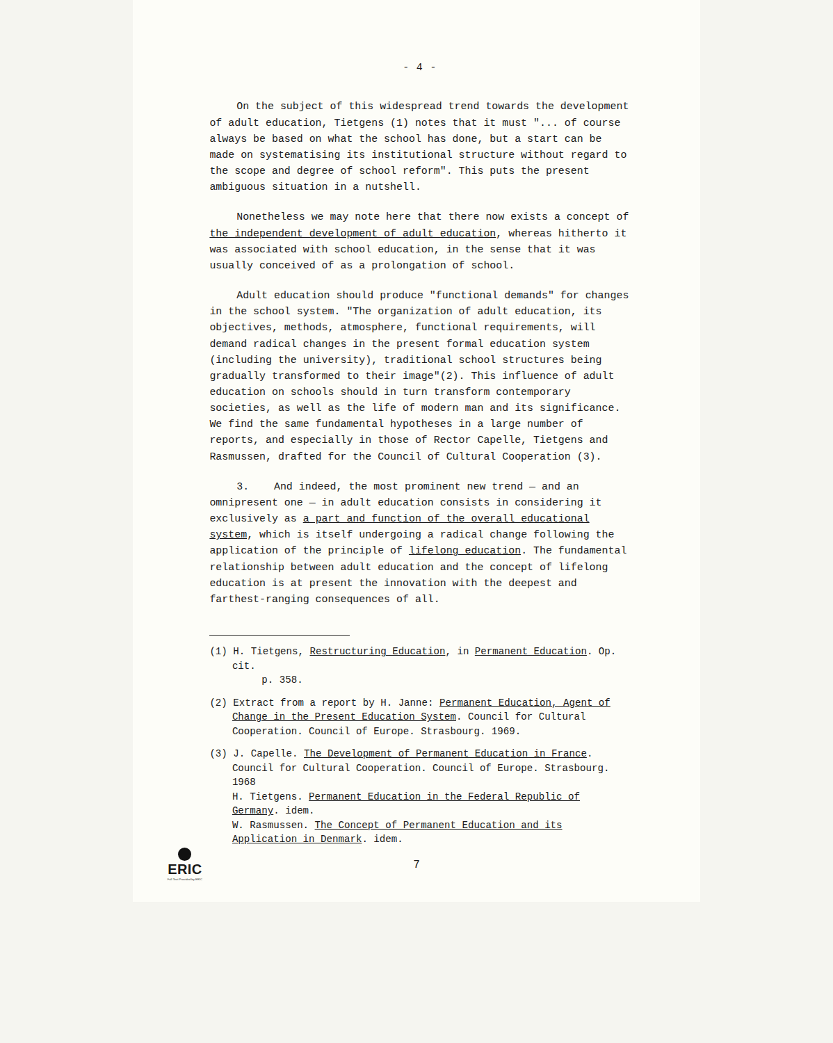- 4 -
On the subject of this widespread trend towards the development of adult education, Tietgens (1) notes that it must "... of course always be based on what the school has done, but a start can be made on systematising its institutional structure without regard to the scope and degree of school reform". This puts the present ambiguous situation in a nutshell.
Nonetheless we may note here that there now exists a concept of the independent development of adult education, whereas hitherto it was associated with school education, in the sense that it was usually conceived of as a prolongation of school.
Adult education should produce "functional demands" for changes in the school system. "The organization of adult education, its objectives, methods, atmosphere, functional requirements, will demand radical changes in the present formal education system (including the university), traditional school structures being gradually transformed to their image"(2). This influence of adult education on schools should in turn transform contemporary societies, as well as the life of modern man and its significance. We find the same fundamental hypotheses in a large number of reports, and especially in those of Rector Capelle, Tietgens and Rasmussen, drafted for the Council of Cultural Cooperation (3).
3. And indeed, the most prominent new trend — and an omnipresent one — in adult education consists in considering it exclusively as a part and function of the overall educational system, which is itself undergoing a radical change following the application of the principle of lifelong education. The fundamental relationship between adult education and the concept of lifelong education is at present the innovation with the deepest and farthest-ranging consequences of all.
(1) H. Tietgens, Restructuring Education, in Permanent Education. Op. cit. p. 358.
(2) Extract from a report by H. Janne: Permanent Education, Agent of Change in the Present Education System. Council for Cultural Cooperation. Council of Europe. Strasbourg. 1969.
(3) J. Capelle. The Development of Permanent Education in France. Council for Cultural Cooperation. Council of Europe. Strasbourg. 1968H. Tietgens. Permanent Education in the Federal Republic of Germany. idem. W. Rasmussen. The Concept of Permanent Education and its Application in Denmark. idem.
ERIC
Full Text Provided by ERIC
7